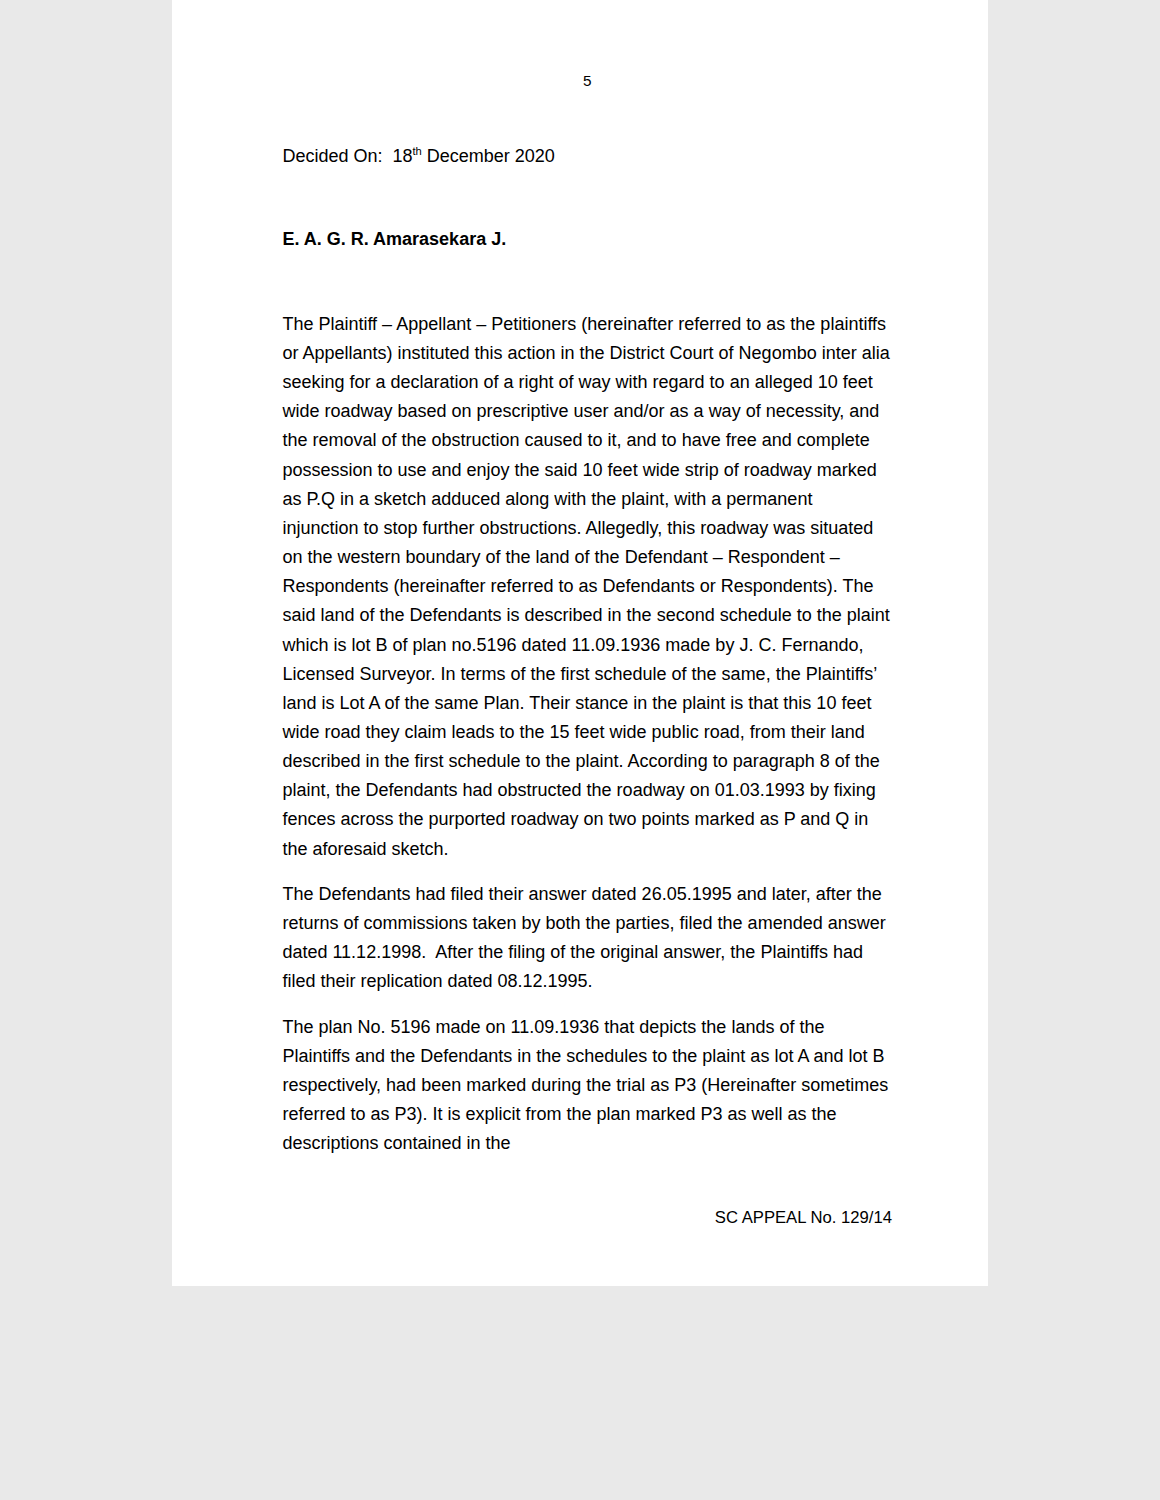5
Decided On: 18th December 2020
E. A. G. R. Amarasekara J.
The Plaintiff – Appellant – Petitioners (hereinafter referred to as the plaintiffs or Appellants) instituted this action in the District Court of Negombo inter alia seeking for a declaration of a right of way with regard to an alleged 10 feet wide roadway based on prescriptive user and/or as a way of necessity, and the removal of the obstruction caused to it, and to have free and complete possession to use and enjoy the said 10 feet wide strip of roadway marked as P.Q in a sketch adduced along with the plaint, with a permanent injunction to stop further obstructions. Allegedly, this roadway was situated on the western boundary of the land of the Defendant – Respondent – Respondents (hereinafter referred to as Defendants or Respondents). The said land of the Defendants is described in the second schedule to the plaint which is lot B of plan no.5196 dated 11.09.1936 made by J. C. Fernando, Licensed Surveyor. In terms of the first schedule of the same, the Plaintiffs’ land is Lot A of the same Plan. Their stance in the plaint is that this 10 feet wide road they claim leads to the 15 feet wide public road, from their land described in the first schedule to the plaint. According to paragraph 8 of the plaint, the Defendants had obstructed the roadway on 01.03.1993 by fixing fences across the purported roadway on two points marked as P and Q in the aforesaid sketch.
The Defendants had filed their answer dated 26.05.1995 and later, after the returns of commissions taken by both the parties, filed the amended answer dated 11.12.1998. After the filing of the original answer, the Plaintiffs had filed their replication dated 08.12.1995.
The plan No. 5196 made on 11.09.1936 that depicts the lands of the Plaintiffs and the Defendants in the schedules to the plaint as lot A and lot B respectively, had been marked during the trial as P3 (Hereinafter sometimes referred to as P3). It is explicit from the plan marked P3 as well as the descriptions contained in the
SC APPEAL No. 129/14